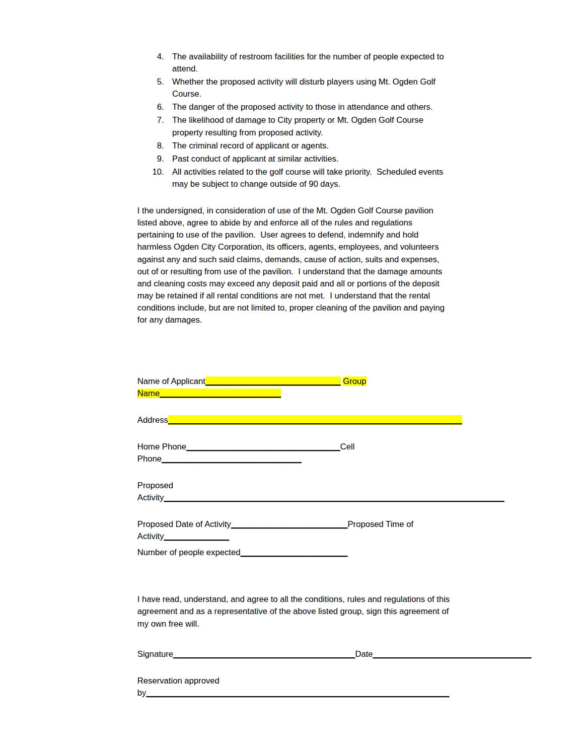The availability of restroom facilities for the number of people expected to attend.
Whether the proposed activity will disturb players using Mt. Ogden Golf Course.
The danger of the proposed activity to those in attendance and others.
The likelihood of damage to City property or Mt. Ogden Golf Course property resulting from proposed activity.
The criminal record of applicant or agents.
Past conduct of applicant at similar activities.
All activities related to the golf course will take priority. Scheduled events may be subject to change outside of 90 days.
I the undersigned, in consideration of use of the Mt. Ogden Golf Course pavilion listed above, agree to abide by and enforce all of the rules and regulations pertaining to use of the pavilion. User agrees to defend, indemnify and hold harmless Ogden City Corporation, its officers, agents, employees, and volunteers against any and such said claims, demands, cause of action, suits and expenses, out of or resulting from use of the pavilion. I understand that the damage amounts and cleaning costs may exceed any deposit paid and all or portions of the deposit may be retained if all rental conditions are not met. I understand that the rental conditions include, but are not limited to, proper cleaning of the pavilion and paying for any damages.
Name of Applicant_____________________________ Group Name__________________________
Address_______________________________________________________________
Home Phone_________________________________Cell Phone______________________________
Proposed Activity_________________________________________________________________________
Proposed Date of Activity_________________________Proposed Time of Activity______________
Number of people expected_______________________
I have read, understand, and agree to all the conditions, rules and regulations of this agreement and as a representative of the above listed group, sign this agreement of my own free will.
Signature_______________________________________Date__________________________________
Reservation approved by_________________________________________________________________